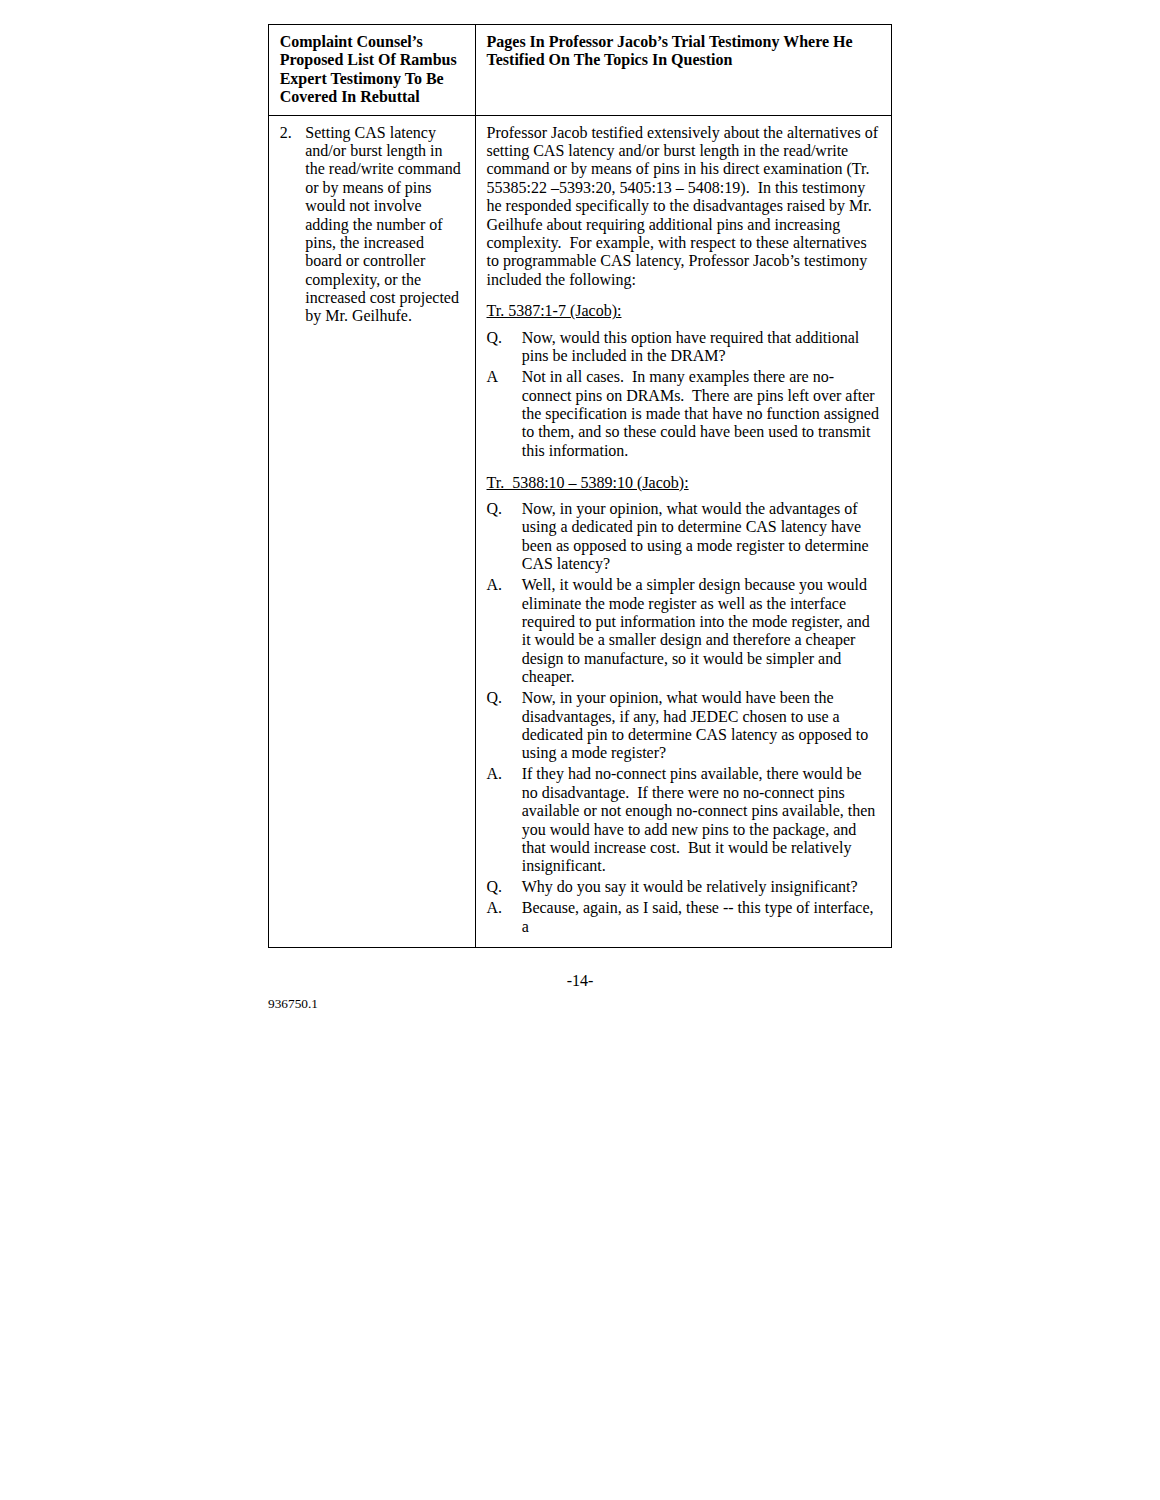| Complaint Counsel’s Proposed List Of Rambus Expert Testimony To Be Covered In Rebuttal | Pages In Professor Jacob’s Trial Testimony Where He Testified On The Topics In Question |
| --- | --- |
| 2. Setting CAS latency and/or burst length in the read/write command or by means of pins would not involve adding the number of pins, the increased board or controller complexity, or the increased cost projected by Mr. Geilhufe. | Professor Jacob testified extensively about the alternatives of setting CAS latency and/or burst length in the read/write command or by means of pins in his direct examination (Tr. 55385:22 –5393:20, 5405:13 – 5408:19). In this testimony he responded specifically to the disadvantages raised by Mr. Geilhufe about requiring additional pins and increasing complexity. For example, with respect to these alternatives to programmable CAS latency, Professor Jacob’s testimony included the following: Tr. 5387:1-7 (Jacob): Q. Now, would this option have required that additional pins be included in the DRAM? A Not in all cases. In many examples there are no-connect pins on DRAMs. There are pins left over after the specification is made that have no function assigned to them, and so these could have been used to transmit this information. Tr. 5388:10 – 5389:10 (Jacob): Q. Now, in your opinion, what would the advantages of using a dedicated pin to determine CAS latency have been as opposed to using a mode register to determine CAS latency? A. Well, it would be a simpler design because you would eliminate the mode register as well as the interface required to put information into the mode register, and it would be a smaller design and therefore a cheaper design to manufacture, so it would be simpler and cheaper. Q. Now, in your opinion, what would have been the disadvantages, if any, had JEDEC chosen to use a dedicated pin to determine CAS latency as opposed to using a mode register? A. If they had no-connect pins available, there would be no disadvantage. If there were no no-connect pins available or not enough no-connect pins available, then you would have to add new pins to the package, and that would increase cost. But it would be relatively insignificant. Q. Why do you say it would be relatively insignificant? A. Because, again, as I said, these -- this type of interface, a |
-14-
936750.1